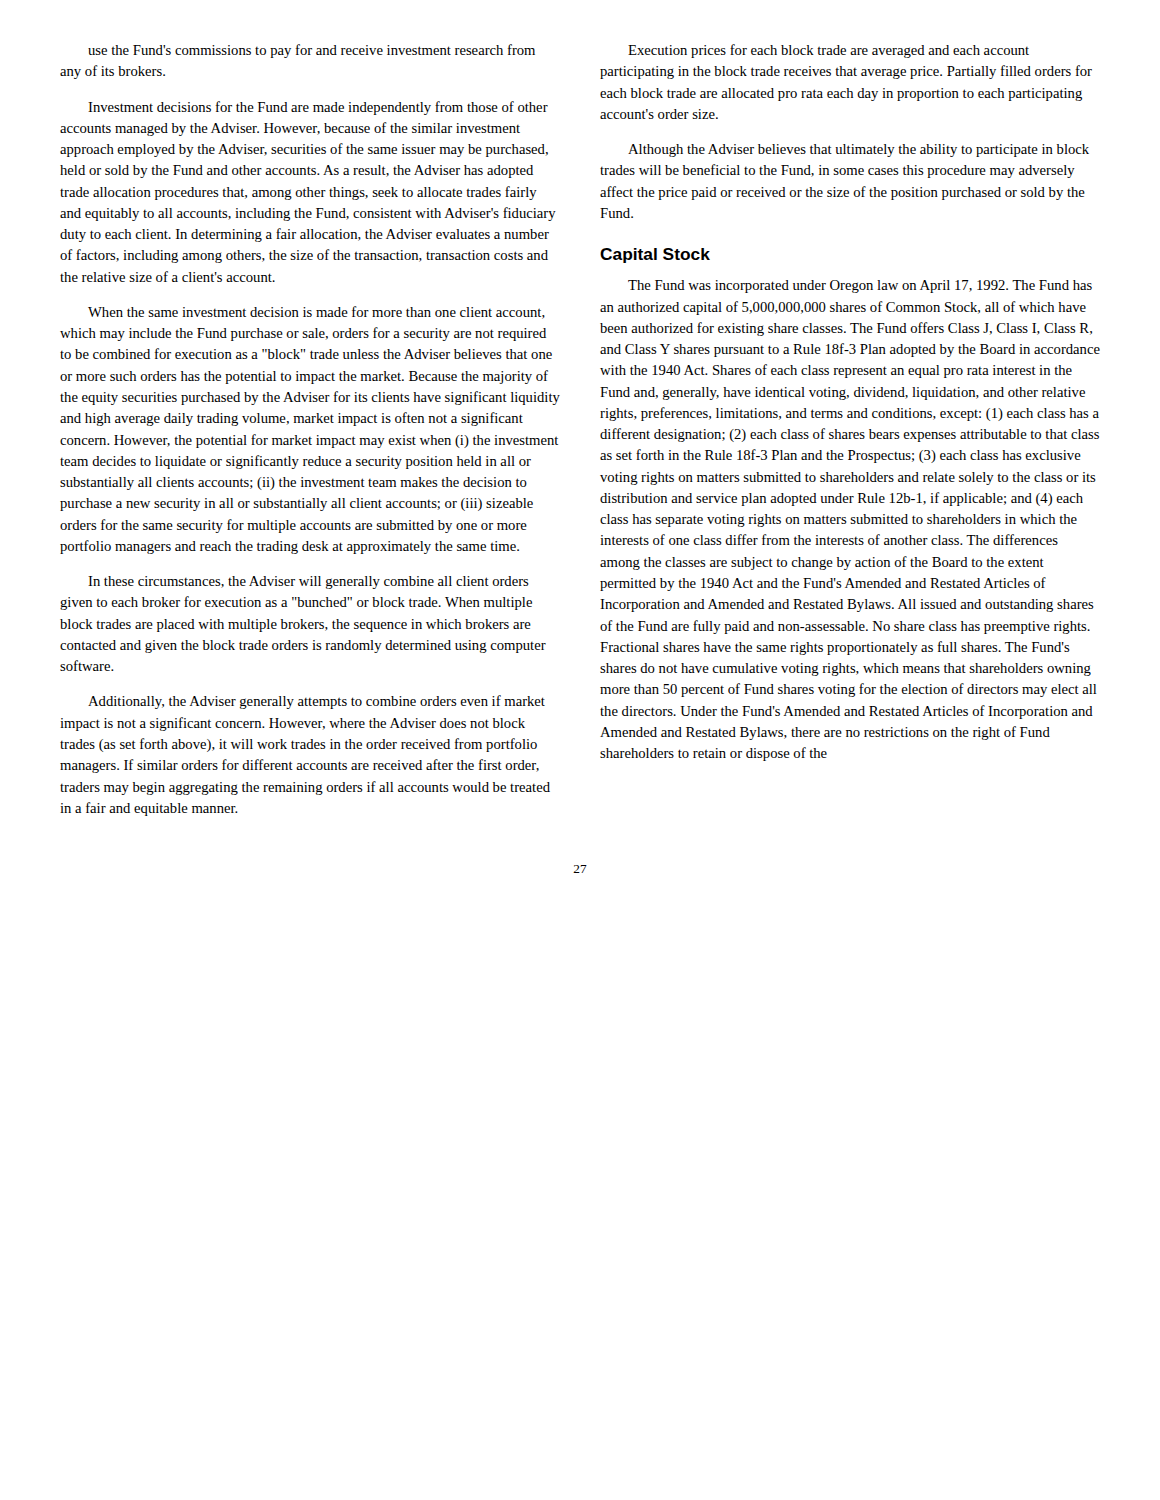use the Fund's commissions to pay for and receive investment research from any of its brokers.
Investment decisions for the Fund are made independently from those of other accounts managed by the Adviser. However, because of the similar investment approach employed by the Adviser, securities of the same issuer may be purchased, held or sold by the Fund and other accounts. As a result, the Adviser has adopted trade allocation procedures that, among other things, seek to allocate trades fairly and equitably to all accounts, including the Fund, consistent with Adviser's fiduciary duty to each client. In determining a fair allocation, the Adviser evaluates a number of factors, including among others, the size of the transaction, transaction costs and the relative size of a client's account.
When the same investment decision is made for more than one client account, which may include the Fund purchase or sale, orders for a security are not required to be combined for execution as a "block" trade unless the Adviser believes that one or more such orders has the potential to impact the market. Because the majority of the equity securities purchased by the Adviser for its clients have significant liquidity and high average daily trading volume, market impact is often not a significant concern. However, the potential for market impact may exist when (i) the investment team decides to liquidate or significantly reduce a security position held in all or substantially all clients accounts; (ii) the investment team makes the decision to purchase a new security in all or substantially all client accounts; or (iii) sizeable orders for the same security for multiple accounts are submitted by one or more portfolio managers and reach the trading desk at approximately the same time.
In these circumstances, the Adviser will generally combine all client orders given to each broker for execution as a "bunched" or block trade. When multiple block trades are placed with multiple brokers, the sequence in which brokers are contacted and given the block trade orders is randomly determined using computer software.
Additionally, the Adviser generally attempts to combine orders even if market impact is not a significant concern. However, where the Adviser does not block trades (as set forth above), it will work trades in the order received from portfolio managers. If similar orders for different accounts are received after the first order, traders may begin aggregating the remaining orders if all accounts would be treated in a fair and equitable manner.
Execution prices for each block trade are averaged and each account participating in the block trade receives that average price. Partially filled orders for each block trade are allocated pro rata each day in proportion to each participating account's order size.
Although the Adviser believes that ultimately the ability to participate in block trades will be beneficial to the Fund, in some cases this procedure may adversely affect the price paid or received or the size of the position purchased or sold by the Fund.
Capital Stock
The Fund was incorporated under Oregon law on April 17, 1992. The Fund has an authorized capital of 5,000,000,000 shares of Common Stock, all of which have been authorized for existing share classes. The Fund offers Class J, Class I, Class R, and Class Y shares pursuant to a Rule 18f-3 Plan adopted by the Board in accordance with the 1940 Act. Shares of each class represent an equal pro rata interest in the Fund and, generally, have identical voting, dividend, liquidation, and other relative rights, preferences, limitations, and terms and conditions, except: (1) each class has a different designation; (2) each class of shares bears expenses attributable to that class as set forth in the Rule 18f-3 Plan and the Prospectus; (3) each class has exclusive voting rights on matters submitted to shareholders and relate solely to the class or its distribution and service plan adopted under Rule 12b-1, if applicable; and (4) each class has separate voting rights on matters submitted to shareholders in which the interests of one class differ from the interests of another class. The differences among the classes are subject to change by action of the Board to the extent permitted by the 1940 Act and the Fund's Amended and Restated Articles of Incorporation and Amended and Restated Bylaws. All issued and outstanding shares of the Fund are fully paid and non-assessable. No share class has preemptive rights. Fractional shares have the same rights proportionately as full shares. The Fund's shares do not have cumulative voting rights, which means that shareholders owning more than 50 percent of Fund shares voting for the election of directors may elect all the directors. Under the Fund's Amended and Restated Articles of Incorporation and Amended and Restated Bylaws, there are no restrictions on the right of Fund shareholders to retain or dispose of the
27